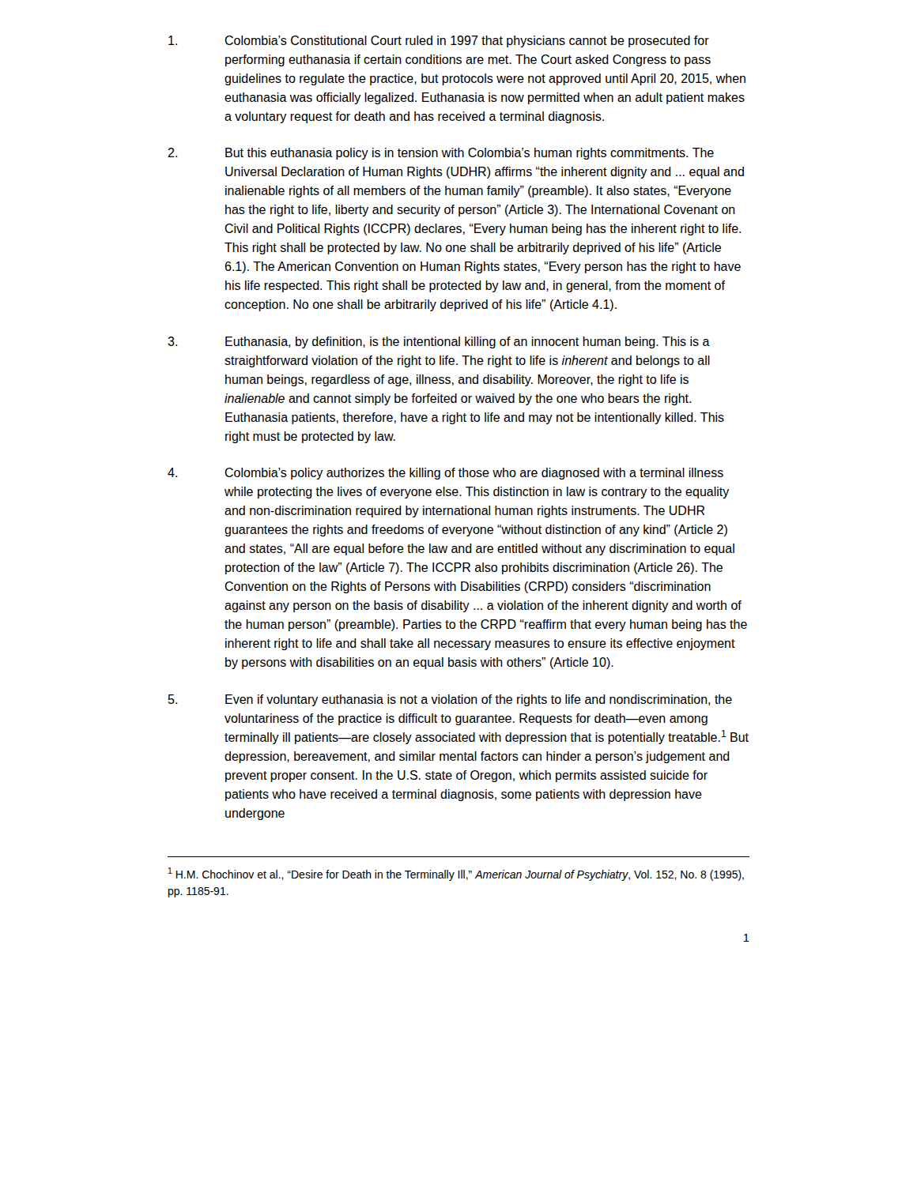Colombia’s Constitutional Court ruled in 1997 that physicians cannot be prosecuted for performing euthanasia if certain conditions are met. The Court asked Congress to pass guidelines to regulate the practice, but protocols were not approved until April 20, 2015, when euthanasia was officially legalized. Euthanasia is now permitted when an adult patient makes a voluntary request for death and has received a terminal diagnosis.
But this euthanasia policy is in tension with Colombia’s human rights commitments. The Universal Declaration of Human Rights (UDHR) affirms “the inherent dignity and ... equal and inalienable rights of all members of the human family” (preamble). It also states, “Everyone has the right to life, liberty and security of person” (Article 3). The International Covenant on Civil and Political Rights (ICCPR) declares, “Every human being has the inherent right to life. This right shall be protected by law. No one shall be arbitrarily deprived of his life” (Article 6.1). The American Convention on Human Rights states, “Every person has the right to have his life respected. This right shall be protected by law and, in general, from the moment of conception. No one shall be arbitrarily deprived of his life” (Article 4.1).
Euthanasia, by definition, is the intentional killing of an innocent human being. This is a straightforward violation of the right to life. The right to life is inherent and belongs to all human beings, regardless of age, illness, and disability. Moreover, the right to life is inalienable and cannot simply be forfeited or waived by the one who bears the right. Euthanasia patients, therefore, have a right to life and may not be intentionally killed. This right must be protected by law.
Colombia’s policy authorizes the killing of those who are diagnosed with a terminal illness while protecting the lives of everyone else. This distinction in law is contrary to the equality and non-discrimination required by international human rights instruments. The UDHR guarantees the rights and freedoms of everyone “without distinction of any kind” (Article 2) and states, “All are equal before the law and are entitled without any discrimination to equal protection of the law” (Article 7). The ICCPR also prohibits discrimination (Article 26). The Convention on the Rights of Persons with Disabilities (CRPD) considers “discrimination against any person on the basis of disability ... a violation of the inherent dignity and worth of the human person” (preamble). Parties to the CRPD “reaffirm that every human being has the inherent right to life and shall take all necessary measures to ensure its effective enjoyment by persons with disabilities on an equal basis with others” (Article 10).
Even if voluntary euthanasia is not a violation of the rights to life and nondiscrimination, the voluntariness of the practice is difficult to guarantee. Requests for death—even among terminally ill patients—are closely associated with depression that is potentially treatable.1 But depression, bereavement, and similar mental factors can hinder a person’s judgement and prevent proper consent. In the U.S. state of Oregon, which permits assisted suicide for patients who have received a terminal diagnosis, some patients with depression have undergone
1 H.M. Chochinov et al., “Desire for Death in the Terminally Ill,” American Journal of Psychiatry, Vol. 152, No. 8 (1995), pp. 1185-91.
1